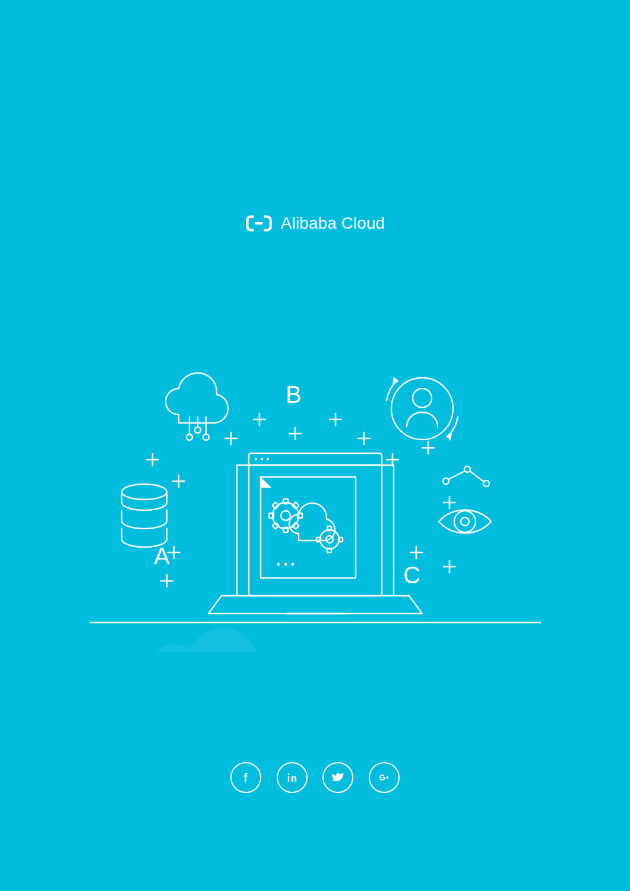Alibaba Cloud
Alibaba Cloud
Cloud computing illustration A line-art laptop displaying gears and a cloud, surrounded by a cloud with connection nodes, a database stack, a user avatar with circular arrows, an eye icon, a node graph, letters A, B and C, and plus signs, set against soft cloud shapes. A B C
Facebook
LinkedIn
Twitter
Google Plus